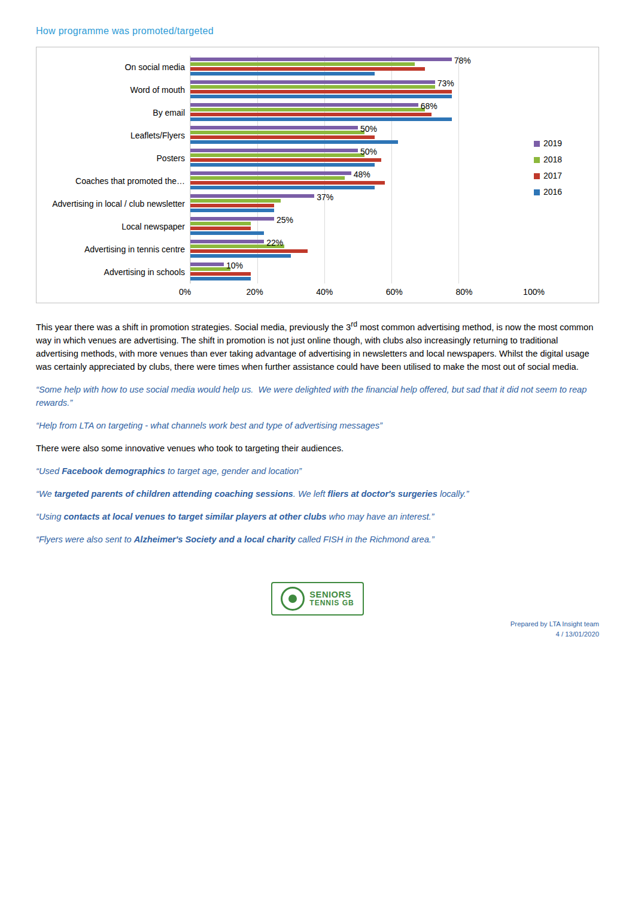How programme was promoted/targeted
On social media
Word of mouth
By email
Leaflets/Flyers
Posters
Coaches that promoted the…
Advertising in local / club newsletter
Local newspaper
Advertising in tennis centre
Advertising in schools
78%
73%
68%
50%
50%
48%
37%
25%
22%
10%
2019 2018 2017 2016
0% 20% 40% 60% 80% 100%
This year there was a shift in promotion strategies. Social media, previously the 3rd most common advertising method, is now the most common way in which venues are advertising. The shift in promotion is not just online though, with clubs also increasingly returning to traditional advertising methods, with more venues than ever taking advantage of advertising in newsletters and local newspapers. Whilst the digital usage was certainly appreciated by clubs, there were times when further assistance could have been utilised to make the most out of social media.
“Some help with how to use social media would help us. We were delighted with the financial help offered, but sad that it did not seem to reap rewards.”
“Help from LTA on targeting - what channels work best and type of advertising messages”
There were also some innovative venues who took to targeting their audiences.
“Used Facebook demographics to target age, gender and location”
“We targeted parents of children attending coaching sessions. We left fliers at doctor's surgeries locally.”
“Using contacts at local venues to target similar players at other clubs who may have an interest.”
“Flyers were also sent to Alzheimer's Society and a local charity called FISH in the Richmond area.”
SENIORSTENNIS GB
Prepared by LTA Insight team
4 / 13/01/2020